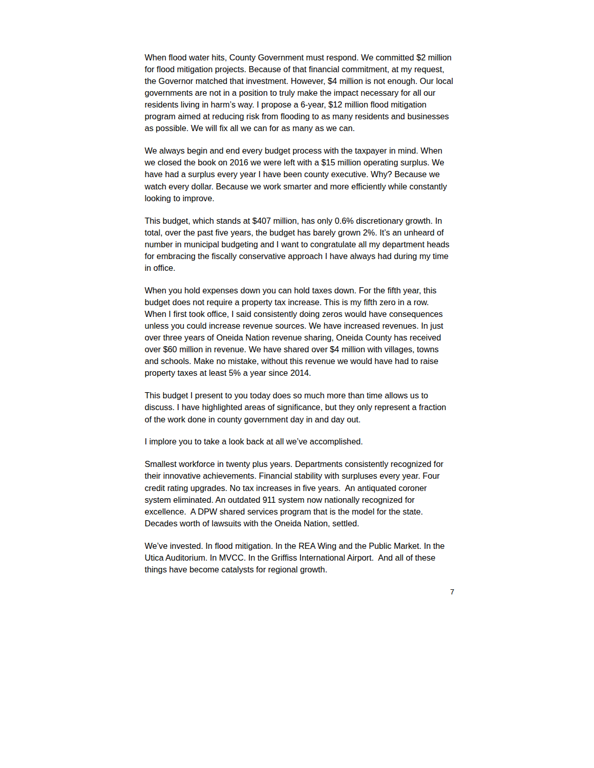When flood water hits, County Government must respond. We committed $2 million for flood mitigation projects. Because of that financial commitment, at my request, the Governor matched that investment. However, $4 million is not enough. Our local governments are not in a position to truly make the impact necessary for all our residents living in harm’s way. I propose a 6-year, $12 million flood mitigation program aimed at reducing risk from flooding to as many residents and businesses as possible. We will fix all we can for as many as we can.
We always begin and end every budget process with the taxpayer in mind. When we closed the book on 2016 we were left with a $15 million operating surplus. We have had a surplus every year I have been county executive. Why? Because we watch every dollar. Because we work smarter and more efficiently while constantly looking to improve.
This budget, which stands at $407 million, has only 0.6% discretionary growth. In total, over the past five years, the budget has barely grown 2%. It’s an unheard of number in municipal budgeting and I want to congratulate all my department heads for embracing the fiscally conservative approach I have always had during my time in office.
When you hold expenses down you can hold taxes down. For the fifth year, this budget does not require a property tax increase. This is my fifth zero in a row. When I first took office, I said consistently doing zeros would have consequences unless you could increase revenue sources. We have increased revenues. In just over three years of Oneida Nation revenue sharing, Oneida County has received over $60 million in revenue. We have shared over $4 million with villages, towns and schools. Make no mistake, without this revenue we would have had to raise property taxes at least 5% a year since 2014.
This budget I present to you today does so much more than time allows us to discuss. I have highlighted areas of significance, but they only represent a fraction of the work done in county government day in and day out.
I implore you to take a look back at all we’ve accomplished.
Smallest workforce in twenty plus years. Departments consistently recognized for their innovative achievements. Financial stability with surpluses every year. Four credit rating upgrades. No tax increases in five years. An antiquated coroner system eliminated. An outdated 911 system now nationally recognized for excellence. A DPW shared services program that is the model for the state. Decades worth of lawsuits with the Oneida Nation, settled.
We’ve invested. In flood mitigation. In the REA Wing and the Public Market. In the Utica Auditorium. In MVCC. In the Griffiss International Airport. And all of these things have become catalysts for regional growth.
7